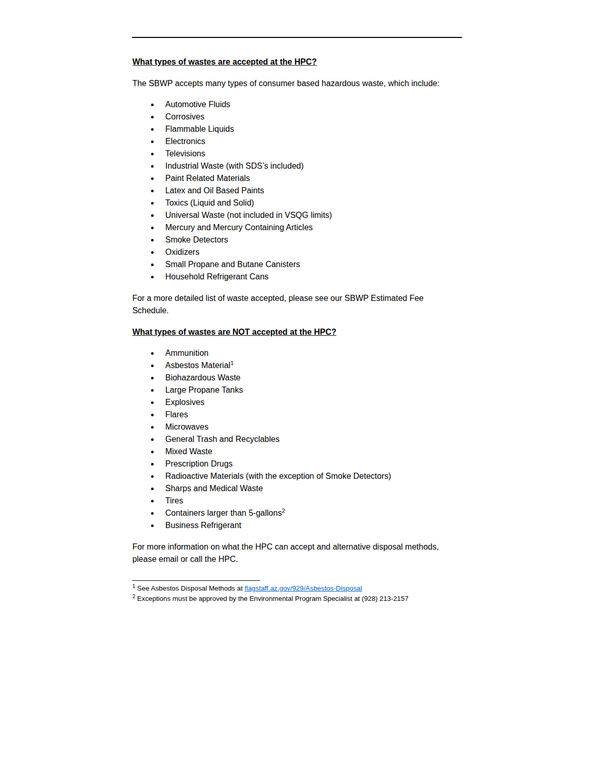What types of wastes are accepted at the HPC?
The SBWP accepts many types of consumer based hazardous waste, which include:
Automotive Fluids
Corrosives
Flammable Liquids
Electronics
Televisions
Industrial Waste (with SDS’s included)
Paint Related Materials
Latex and Oil Based Paints
Toxics (Liquid and Solid)
Universal Waste (not included in VSQG limits)
Mercury and Mercury Containing Articles
Smoke Detectors
Oxidizers
Small Propane and Butane Canisters
Household Refrigerant Cans
For a more detailed list of waste accepted, please see our SBWP Estimated Fee Schedule.
What types of wastes are NOT accepted at the HPC?
Ammunition
Asbestos Material1
Biohazardous Waste
Large Propane Tanks
Explosives
Flares
Microwaves
General Trash and Recyclables
Mixed Waste
Prescription Drugs
Radioactive Materials (with the exception of Smoke Detectors)
Sharps and Medical Waste
Tires
Containers larger than 5-gallons2
Business Refrigerant
For more information on what the HPC can accept and alternative disposal methods, please email or call the HPC.
1 See Asbestos Disposal Methods at flagstaff.az.gov/929/Asbestos-Disposal
2 Exceptions must be approved by the Environmental Program Specialist at (928) 213-2157